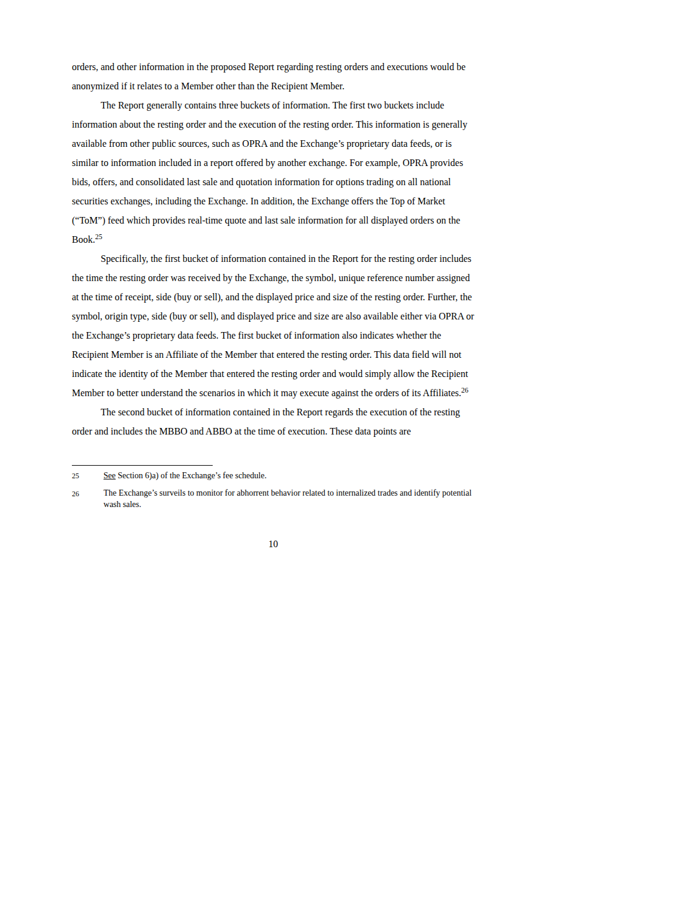orders, and other information in the proposed Report regarding resting orders and executions would be anonymized if it relates to a Member other than the Recipient Member.
The Report generally contains three buckets of information. The first two buckets include information about the resting order and the execution of the resting order. This information is generally available from other public sources, such as OPRA and the Exchange’s proprietary data feeds, or is similar to information included in a report offered by another exchange. For example, OPRA provides bids, offers, and consolidated last sale and quotation information for options trading on all national securities exchanges, including the Exchange. In addition, the Exchange offers the Top of Market (“ToM”) feed which provides real-time quote and last sale information for all displayed orders on the Book.25
Specifically, the first bucket of information contained in the Report for the resting order includes the time the resting order was received by the Exchange, the symbol, unique reference number assigned at the time of receipt, side (buy or sell), and the displayed price and size of the resting order. Further, the symbol, origin type, side (buy or sell), and displayed price and size are also available either via OPRA or the Exchange’s proprietary data feeds. The first bucket of information also indicates whether the Recipient Member is an Affiliate of the Member that entered the resting order. This data field will not indicate the identity of the Member that entered the resting order and would simply allow the Recipient Member to better understand the scenarios in which it may execute against the orders of its Affiliates.26
The second bucket of information contained in the Report regards the execution of the resting order and includes the MBBO and ABBO at the time of execution. These data points are
25
See Section 6)a) of the Exchange’s fee schedule.
26
The Exchange’s surveils to monitor for abhorrent behavior related to internalized trades and identify potential wash sales.
10